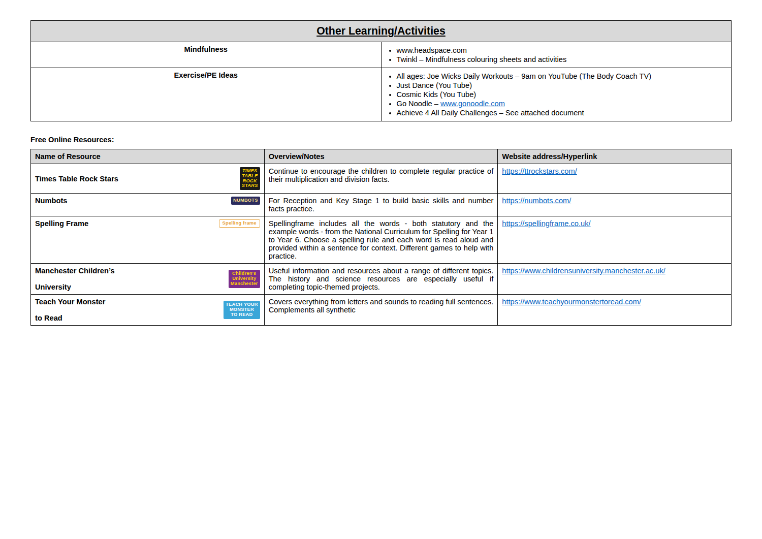| Other Learning/Activities |
| Mindfulness | www.headspace.com Twinkl – Mindfulness colouring sheets and activities |
| Exercise/PE Ideas | All ages: Joe Wicks Daily Workouts – 9am on YouTube (The Body Coach TV) Just Dance (You Tube) Cosmic Kids (You Tube) Go Noodle – www.gonoodle.com Achieve 4 All Daily Challenges – See attached document |
Free Online Resources:
| Name of Resource | Overview/Notes | Website address/Hyperlink |
| --- | --- | --- |
| Times Table Rock Stars TIMES TABLE ROCK STARS | Continue to encourage the children to complete regular practice of their multiplication and division facts. | https://ttrockstars.com/ |
| Numbots NUMBOTS | For Reception and Key Stage 1 to build basic skills and number facts practice. | https://numbots.com/ |
| Spelling Frame Spelling frame | Spellingframe includes all the words - both statutory and the example words - from the National Curriculum for Spelling for Year 1 to Year 6. Choose a spelling rule and each word is read aloud and provided within a sentence for context. Different games to help with practice. | https://spellingframe.co.uk/ |
| Manchester Children’s University Children's University Manchester | Useful information and resources about a range of different topics. The history and science resources are especially useful if completing topic-themed projects. | https://www.childrensuniversity.manchester.ac.uk/ |
| Teach Your Monster to Read TEACH YOUR MONSTER TO READ | Covers everything from letters and sounds to reading full sentences. Complements all synthetic | https://www.teachyourmonstertoread.com/ |